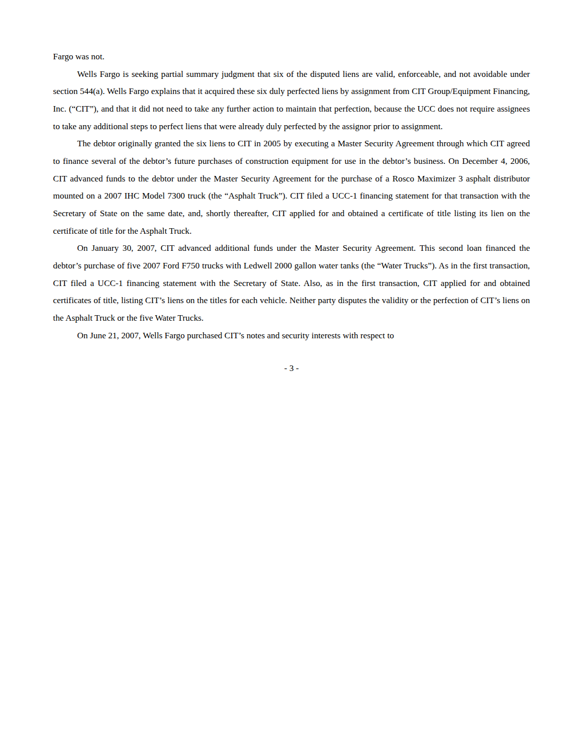Fargo was not.
Wells Fargo is seeking partial summary judgment that six of the disputed liens are valid, enforceable, and not avoidable under section 544(a). Wells Fargo explains that it acquired these six duly perfected liens by assignment from CIT Group/Equipment Financing, Inc. (“CIT”), and that it did not need to take any further action to maintain that perfection, because the UCC does not require assignees to take any additional steps to perfect liens that were already duly perfected by the assignor prior to assignment.
The debtor originally granted the six liens to CIT in 2005 by executing a Master Security Agreement through which CIT agreed to finance several of the debtor’s future purchases of construction equipment for use in the debtor’s business. On December 4, 2006, CIT advanced funds to the debtor under the Master Security Agreement for the purchase of a Rosco Maximizer 3 asphalt distributor mounted on a 2007 IHC Model 7300 truck (the “Asphalt Truck”). CIT filed a UCC-1 financing statement for that transaction with the Secretary of State on the same date, and, shortly thereafter, CIT applied for and obtained a certificate of title listing its lien on the certificate of title for the Asphalt Truck.
On January 30, 2007, CIT advanced additional funds under the Master Security Agreement. This second loan financed the debtor’s purchase of five 2007 Ford F750 trucks with Ledwell 2000 gallon water tanks (the “Water Trucks”). As in the first transaction, CIT filed a UCC-1 financing statement with the Secretary of State. Also, as in the first transaction, CIT applied for and obtained certificates of title, listing CIT’s liens on the titles for each vehicle. Neither party disputes the validity or the perfection of CIT’s liens on the Asphalt Truck or the five Water Trucks.
On June 21, 2007, Wells Fargo purchased CIT’s notes and security interests with respect to
- 3 -